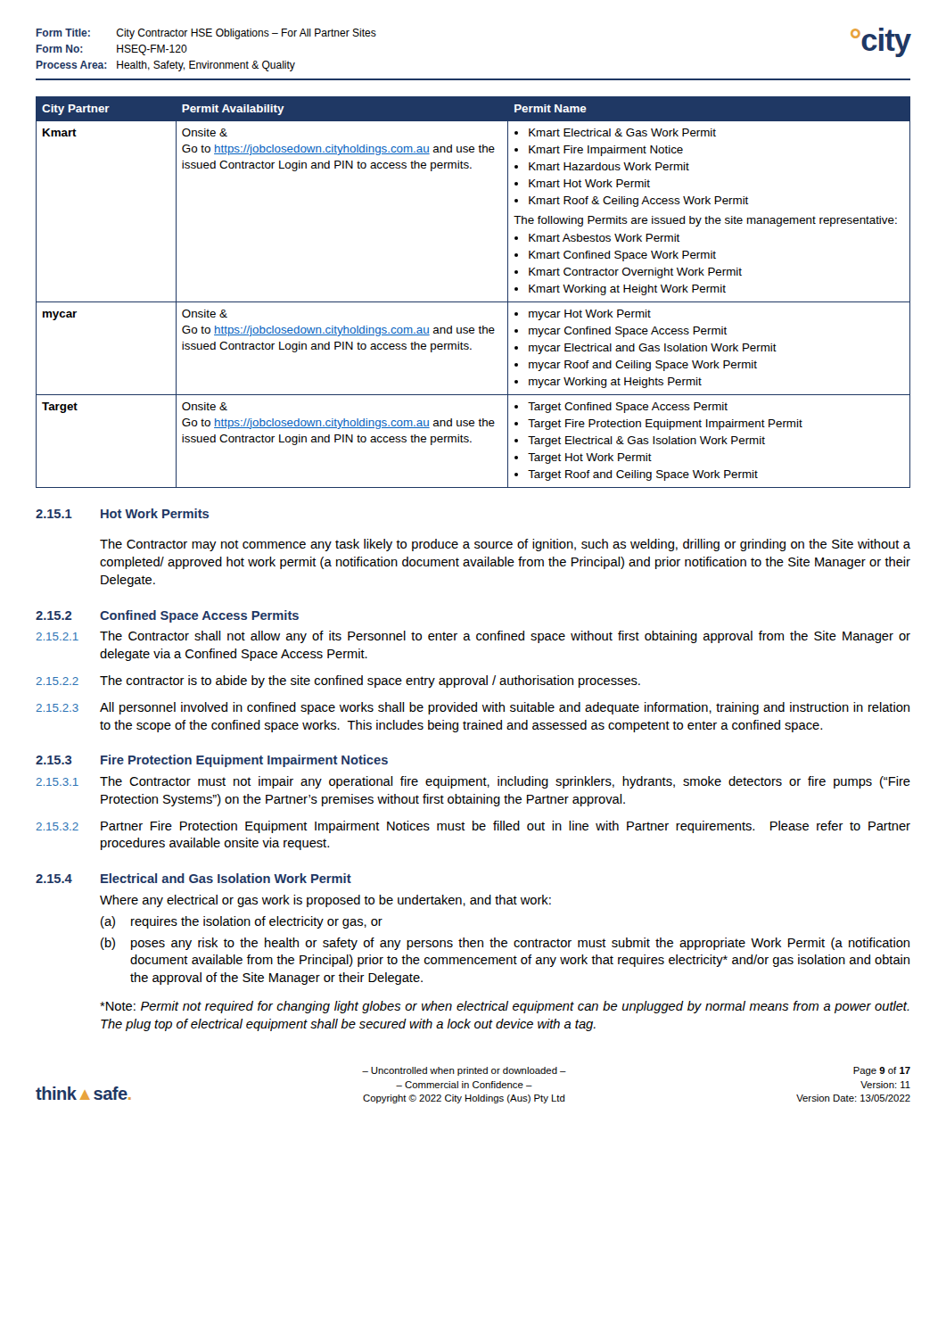| Form Title: | City Contractor HSE Obligations – For All Partner Sites |
| Form No: | HSEQ-FM-120 |
| Process Area: | Health, Safety, Environment & Quality |
°city
| City Partner | Permit Availability | Permit Name |
| --- | --- | --- |
| Kmart | Onsite & Go to https://jobclosedown.cityholdings.com.au and use the issued Contractor Login and PIN to access the permits. | Kmart Electrical & Gas Work Permit Kmart Fire Impairment Notice Kmart Hazardous Work Permit Kmart Hot Work Permit Kmart Roof & Ceiling Access Work Permit The following Permits are issued by the site management representative: Kmart Asbestos Work Permit Kmart Confined Space Work Permit Kmart Contractor Overnight Work Permit Kmart Working at Height Work Permit |
| mycar | Onsite & Go to https://jobclosedown.cityholdings.com.au and use the issued Contractor Login and PIN to access the permits. | mycar Hot Work Permit mycar Confined Space Access Permit mycar Electrical and Gas Isolation Work Permit mycar Roof and Ceiling Space Work Permit mycar Working at Heights Permit |
| Target | Onsite & Go to https://jobclosedown.cityholdings.com.au and use the issued Contractor Login and PIN to access the permits. | Target Confined Space Access Permit Target Fire Protection Equipment Impairment Permit Target Electrical & Gas Isolation Work Permit Target Hot Work Permit Target Roof and Ceiling Space Work Permit |
2.15.1 Hot Work Permits
The Contractor may not commence any task likely to produce a source of ignition, such as welding, drilling or grinding on the Site without a completed/ approved hot work permit (a notification document available from the Principal) and prior notification to the Site Manager or their Delegate.
2.15.2 Confined Space Access Permits
2.15.2.1
The Contractor shall not allow any of its Personnel to enter a confined space without first obtaining approval from the Site Manager or delegate via a Confined Space Access Permit.
2.15.2.2
The contractor is to abide by the site confined space entry approval / authorisation processes.
2.15.2.3
All personnel involved in confined space works shall be provided with suitable and adequate information, training and instruction in relation to the scope of the confined space works. This includes being trained and assessed as competent to enter a confined space.
2.15.3 Fire Protection Equipment Impairment Notices
2.15.3.1
The Contractor must not impair any operational fire equipment, including sprinklers, hydrants, smoke detectors or fire pumps (“Fire Protection Systems”) on the Partner’s premises without first obtaining the Partner approval.
2.15.3.2
Partner Fire Protection Equipment Impairment Notices must be filled out in line with Partner requirements. Please refer to Partner procedures available onsite via request.
2.15.4 Electrical and Gas Isolation Work Permit
Where any electrical or gas work is proposed to be undertaken, and that work:
(a) requires the isolation of electricity or gas, or
(b) poses any risk to the health or safety of any persons then the contractor must submit the appropriate Work Permit (a notification document available from the Principal) prior to the commencement of any work that requires electricity* and/or gas isolation and obtain the approval of the Site Manager or their Delegate.
*Note: Permit not required for changing light globes or when electrical equipment can be unplugged by normal means from a power outlet. The plug top of electrical equipment shall be secured with a lock out device with a tag.
think▲safe.
– Uncontrolled when printed or downloaded –
– Commercial in Confidence –
Copyright © 2022 City Holdings (Aus) Pty Ltd
Page 9 of 17
Version: 11
Version Date: 13/05/2022